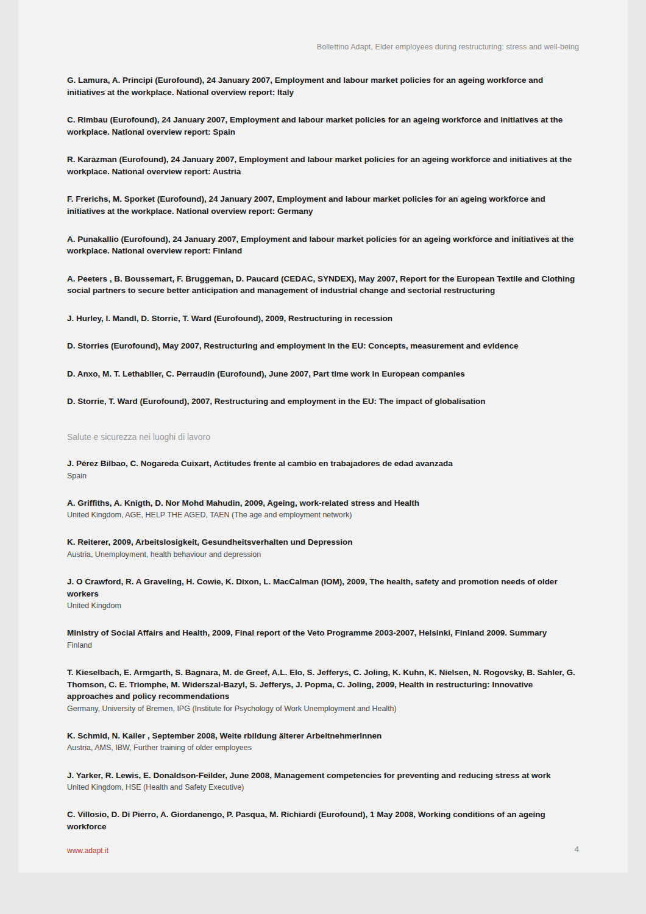Bollettino Adapt, Elder employees during restructuring: stress and well-being
G. Lamura, A. Principi (Eurofound), 24 January 2007, Employment and labour market policies for an ageing workforce and initiatives at the workplace. National overview report: Italy
C. Rimbau (Eurofound), 24 January 2007, Employment and labour market policies for an ageing workforce and initiatives at the workplace. National overview report: Spain
R. Karazman (Eurofound), 24 January 2007, Employment and labour market policies for an ageing workforce and initiatives at the workplace. National overview report: Austria
F. Frerichs, M. Sporket (Eurofound), 24 January 2007, Employment and labour market policies for an ageing workforce and initiatives at the workplace. National overview report: Germany
A. Punakallio (Eurofound), 24 January 2007, Employment and labour market policies for an ageing workforce and initiatives at the workplace. National overview report: Finland
A. Peeters , B. Boussemart, F. Bruggeman, D. Paucard (CEDAC, SYNDEX), May 2007, Report for the European Textile and Clothing social partners to secure better anticipation and management of industrial change and sectorial restructuring
J. Hurley, I. Mandl, D. Storrie, T. Ward (Eurofound), 2009, Restructuring in recession
D. Storries (Eurofound), May 2007, Restructuring and employment in the EU: Concepts, measurement and evidence
D. Anxo, M. T. Lethablier, C. Perraudin (Eurofound), June 2007, Part time work in European companies
D. Storrie, T. Ward (Eurofound), 2007, Restructuring and employment in the EU: The impact of globalisation
Salute e sicurezza nei luoghi di lavoro
J. Pérez Bilbao, C. Nogareda Cuixart, Actitudes frente al cambio en trabajadores de edad avanzada
Spain
A. Griffiths, A. Knigth, D. Nor Mohd Mahudin, 2009, Ageing, work-related stress and Health
United Kingdom, AGE, HELP THE AGED, TAEN (The age and employment network)
K. Reiterer, 2009, Arbeitslosigkeit, Gesundheitsverhalten und Depression
Austria, Unemployment, health behaviour and depression
J. O Crawford, R. A Graveling, H. Cowie, K. Dixon, L. MacCalman (IOM), 2009, The health, safety and promotion needs of older workers
United Kingdom
Ministry of Social Affairs and Health, 2009, Final report of the Veto Programme 2003-2007, Helsinki, Finland 2009. Summary
Finland
T. Kieselbach, E. Armgarth, S. Bagnara, M. de Greef, A.L. Elo, S. Jefferys, C. Joling, K. Kuhn, K. Nielsen, N. Rogovsky, B. Sahler, G. Thomson, C. E. Triomphe, M. Widerszal-Bazyl, S. Jefferys, J. Popma, C. Joling, 2009, Health in restructuring: Innovative approaches and policy recommendations
Germany, University of Bremen, IPG (Institute for Psychology of Work Unemployment and Health)
K. Schmid, N. Kailer , September 2008, Weite rbildung älterer ArbeitnehmerInnen
Austria, AMS, IBW, Further training of older employees
J. Yarker, R. Lewis, E. Donaldson-Feilder, June 2008, Management competencies for preventing and reducing stress at work
United Kingdom, HSE (Health and Safety Executive)
C. Villosio, D. Di Pierro, A. Giordanengo, P. Pasqua, M. Richiardi (Eurofound), 1 May 2008, Working conditions of an ageing workforce
www.adapt.it 4